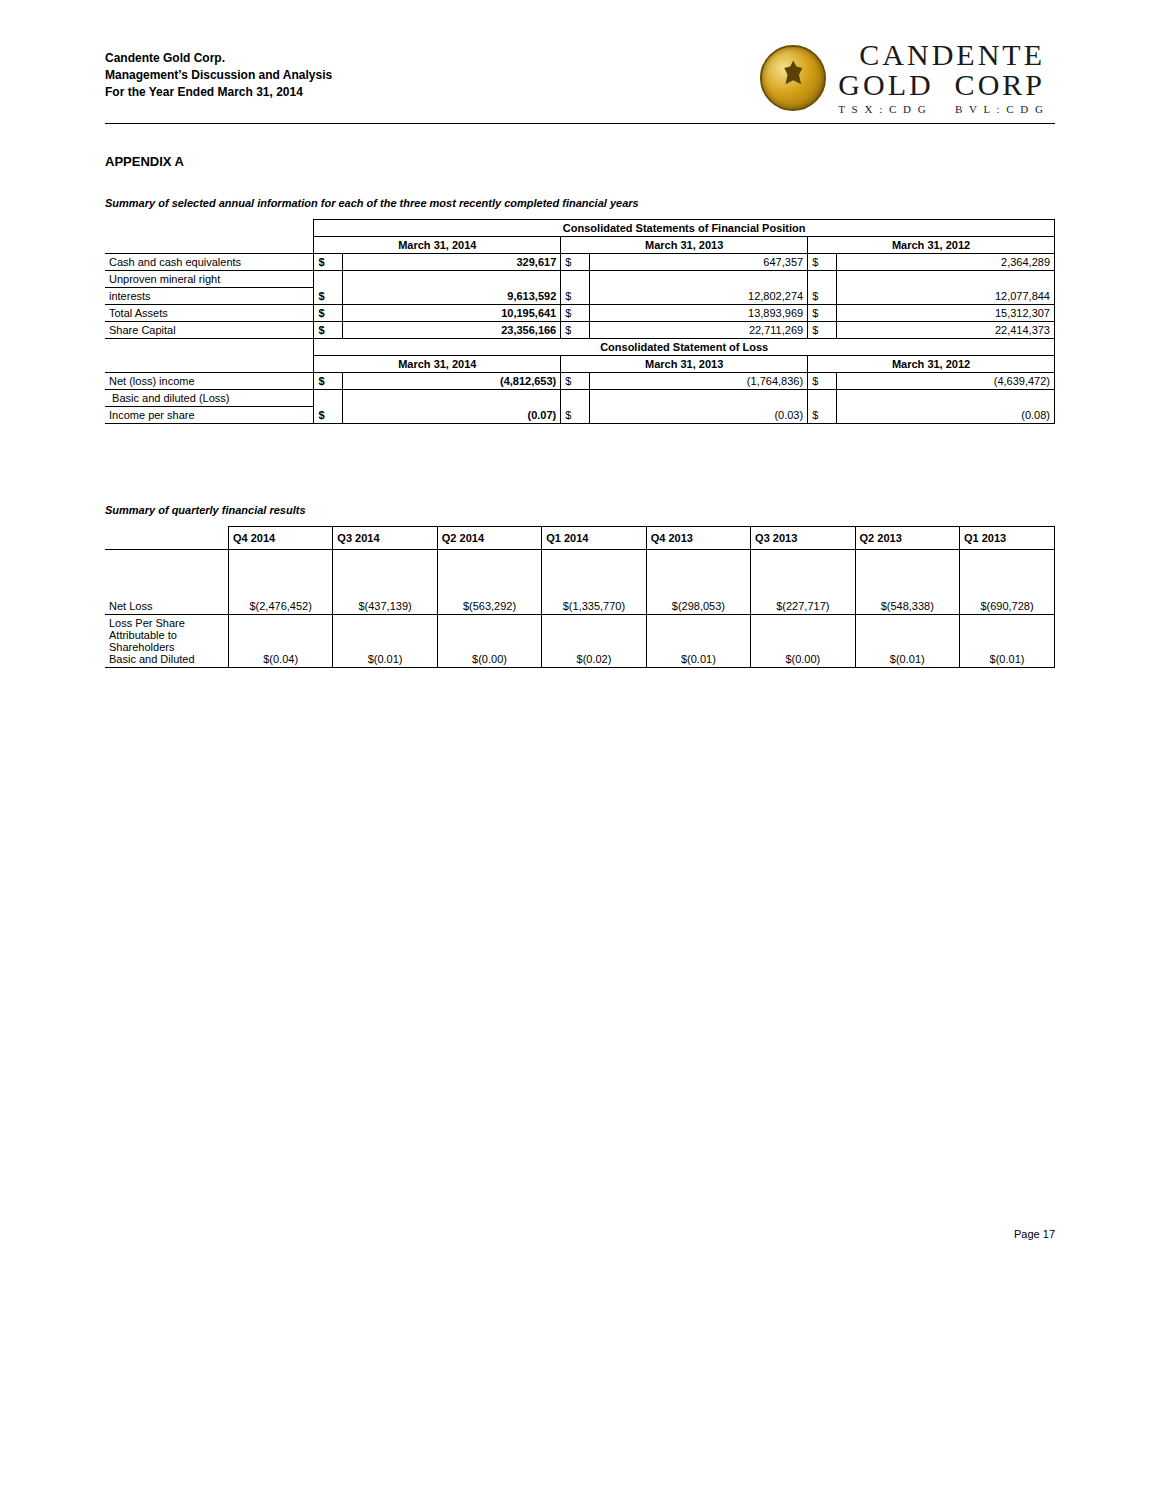Candente Gold Corp.
Management’s Discussion and Analysis
For the Year Ended March 31, 2014
CANDENTE
GOLD CORP
T S X : C D G B V L : C D G
APPENDIX A
Summary of selected annual information for each of the three most recently completed financial years
| | Consolidated Statements of Financial Position |
| | March 31, 2014 | March 31, 2013 | March 31, 2012 |
| Cash and cash equivalents | $ | 329,617 | $ | 647,357 | $ | 2,364,289 |
| Unproven mineral right | | | | | | |
| interests | $ | 9,613,592 | $ | 12,802,274 | $ | 12,077,844 |
| Total Assets | $ | 10,195,641 | $ | 13,893,969 | $ | 15,312,307 |
| Share Capital | $ | 23,356,166 | $ | 22,711,269 | $ | 22,414,373 |
| | Consolidated Statement of Loss |
| | March 31, 2014 | March 31, 2013 | March 31, 2012 |
| Net (loss) income | $ | (4,812,653) | $ | (1,764,836) | $ | (4,639,472) |
| Basic and diluted (Loss) | | | | | | |
| Income per share | $ | (0.07) | $ | (0.03) | $ | (0.08) |
Summary of quarterly financial results
| | Q4 2014 | Q3 2014 | Q2 2014 | Q1 2014 | Q4 2013 | Q3 2013 | Q2 2013 | Q1 2013 |
| Net Loss | $(2,476,452) | $(437,139) | $(563,292) | $(1,335,770) | $(298,053) | $(227,717) | $(548,338) | $(690,728) |
| Loss Per Share Attributable to Shareholders Basic and Diluted | $(0.04) | $(0.01) | $(0.00) | $(0.02) | $(0.01) | $(0.00) | $(0.01) | $(0.01) |
Page 17